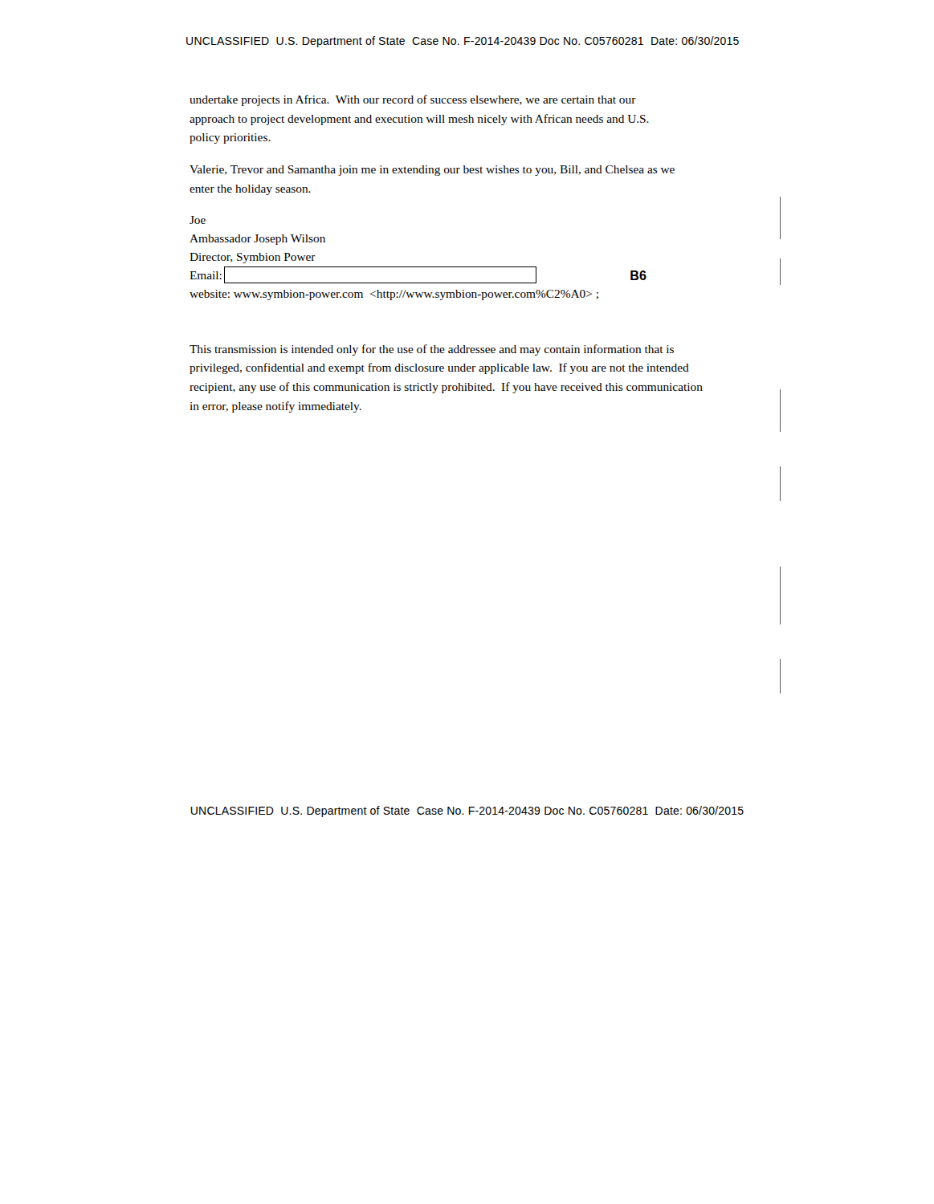UNCLASSIFIED U.S. Department of State Case No. F-2014-20439 Doc No. C05760281 Date: 06/30/2015
undertake projects in Africa. With our record of success elsewhere, we are certain that our approach to project development and execution will mesh nicely with African needs and U.S. policy priorities.
Valerie, Trevor and Samantha join me in extending our best wishes to you, Bill, and Chelsea as we enter the holiday season.
Joe Ambassador Joseph Wilson Director, Symbion Power
Email: B6
website: www.symbion-power.com <http://www.symbion-power.com%C2%A0> ;
This transmission is intended only for the use of the addressee and may contain information that is privileged, confidential and exempt from disclosure under applicable law. If you are not the intended recipient, any use of this communication is strictly prohibited. If you have received this communication in error, please notify immediately.
UNCLASSIFIED U.S. Department of State Case No. F-2014-20439 Doc No. C05760281 Date: 06/30/2015